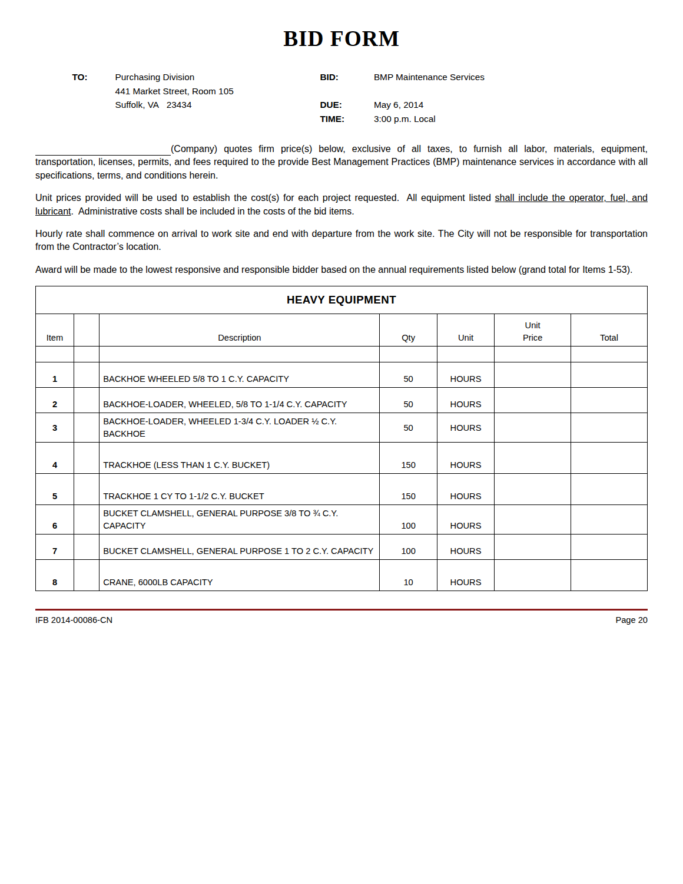BID FORM
| TO: | Purchasing Division | BID: | BMP Maintenance Services |
| | 441 Market Street, Room 105 | | |
| | Suffolk, VA 23434 | DUE: | May 6, 2014 |
| | | TIME: | 3:00 p.m. Local |
(Company) quotes firm price(s) below, exclusive of all taxes, to furnish all labor, materials, equipment, transportation, licenses, permits, and fees required to the provide Best Management Practices (BMP) maintenance services in accordance with all specifications, terms, and conditions herein.
Unit prices provided will be used to establish the cost(s) for each project requested. All equipment listed shall include the operator, fuel, and lubricant. Administrative costs shall be included in the costs of the bid items.
Hourly rate shall commence on arrival to work site and end with departure from the work site. The City will not be responsible for transportation from the Contractor’s location.
Award will be made to the lowest responsive and responsible bidder based on the annual requirements listed below (grand total for Items 1-53).
HEAVY EQUIPMENT
| Item | | Description | Qty | Unit | Unit Price | Total |
| --- | --- | --- | --- | --- | --- | --- |
| 1 | | BACKHOE WHEELED 5/8 TO 1 C.Y. CAPACITY | 50 | HOURS | | |
| 2 | | BACKHOE-LOADER, WHEELED, 5/8 TO 1-1/4 C.Y. CAPACITY | 50 | HOURS | | |
| 3 | | BACKHOE-LOADER, WHEELED 1-3/4 C.Y. LOADER ½ C.Y. BACKHOE | 50 | HOURS | | |
| 4 | | TRACKHOE (LESS THAN 1 C.Y. BUCKET) | 150 | HOURS | | |
| 5 | | TRACKHOE 1 CY TO 1-1/2 C.Y. BUCKET | 150 | HOURS | | |
| 6 | | BUCKET CLAMSHELL, GENERAL PURPOSE 3/8 TO ¾ C.Y. CAPACITY | 100 | HOURS | | |
| 7 | | BUCKET CLAMSHELL, GENERAL PURPOSE 1 TO 2 C.Y. CAPACITY | 100 | HOURS | | |
| 8 | | CRANE, 6000LB CAPACITY | 10 | HOURS | | |
IFB 2014-00086-CN Page 20